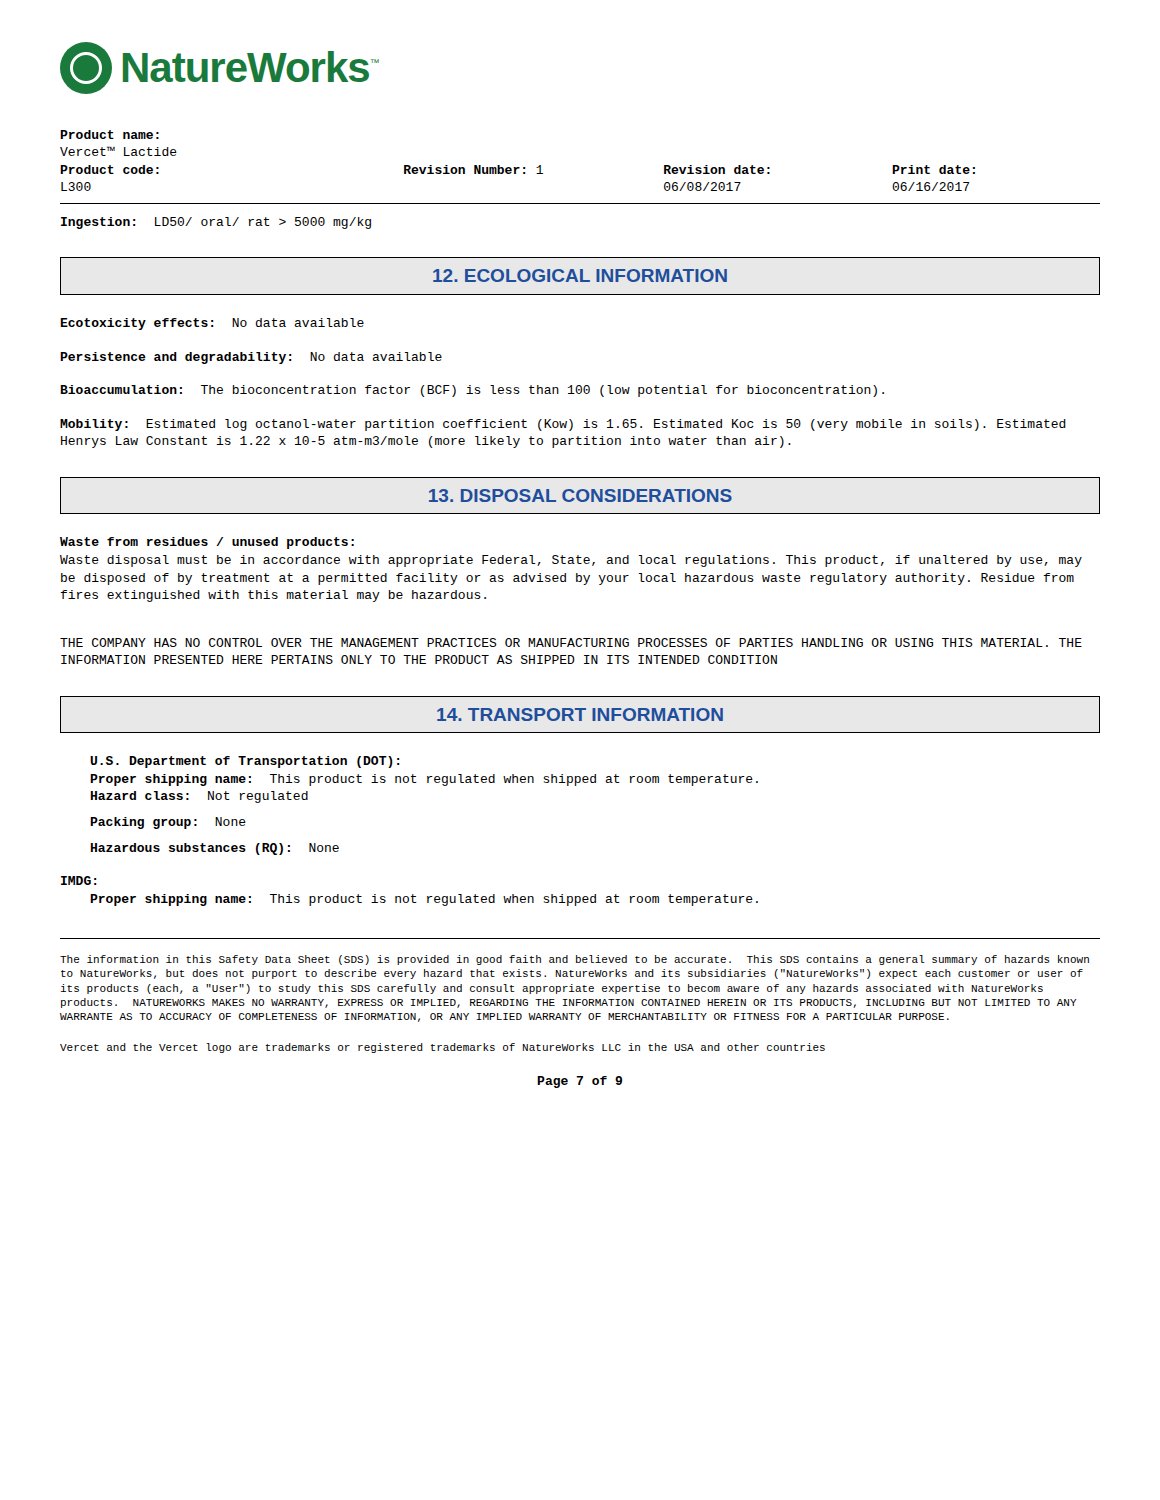Nature Works™
| Product name: Vercet™ Lactide | | | |
| Product code: L300 | Revision Number: 1 | Revision date: 06/08/2017 | Print date: 06/16/2017 |
Ingestion: LD50/ oral/ rat > 5000 mg/kg
12. ECOLOGICAL INFORMATION
Ecotoxicity effects: No data available
Persistence and degradability: No data available
Bioaccumulation: The bioconcentration factor (BCF) is less than 100 (low potential for bioconcentration).
Mobility: Estimated log octanol-water partition coefficient (Kow) is 1.65. Estimated Koc is 50 (very mobile in soils). Estimated Henrys Law Constant is 1.22 x 10-5 atm-m3/mole (more likely to partition into water than air).
13. DISPOSAL CONSIDERATIONS
Waste from residues / unused products:
Waste disposal must be in accordance with appropriate Federal, State, and local regulations. This product, if unaltered by use, may be disposed of by treatment at a permitted facility or as advised by your local hazardous waste regulatory authority. Residue from fires extinguished with this material may be hazardous.
THE COMPANY HAS NO CONTROL OVER THE MANAGEMENT PRACTICES OR MANUFACTURING PROCESSES OF PARTIES HANDLING OR USING THIS MATERIAL. THE INFORMATION PRESENTED HERE PERTAINS ONLY TO THE PRODUCT AS SHIPPED IN ITS INTENDED CONDITION
14. TRANSPORT INFORMATION
U.S. Department of Transportation (DOT):
Proper shipping name: This product is not regulated when shipped at room temperature.
Hazard class: Not regulated
Packing group: None
Hazardous substances (RQ): None
IMDG:
Proper shipping name: This product is not regulated when shipped at room temperature.
The information in this Safety Data Sheet (SDS) is provided in good faith and believed to be accurate. This SDS contains a general summary of hazards known to NatureWorks, but does not purport to describe every hazard that exists. NatureWorks and its subsidiaries ("NatureWorks") expect each customer or user of its products (each, a "User") to study this SDS carefully and consult appropriate expertise to becom aware of any hazards associated with NatureWorks products. NATUREWORKS MAKES NO WARRANTY, EXPRESS OR IMPLIED, REGARDING THE INFORMATION CONTAINED HEREIN OR ITS PRODUCTS, INCLUDING BUT NOT LIMITED TO ANY WARRANTE AS TO ACCURACY OF COMPLETENESS OF INFORMATION, OR ANY IMPLIED WARRANTY OF MERCHANTABILITY OR FITNESS FOR A PARTICULAR PURPOSE.
Vercet and the Vercet logo are trademarks or registered trademarks of NatureWorks LLC in the USA and other countries
Page 7 of 9